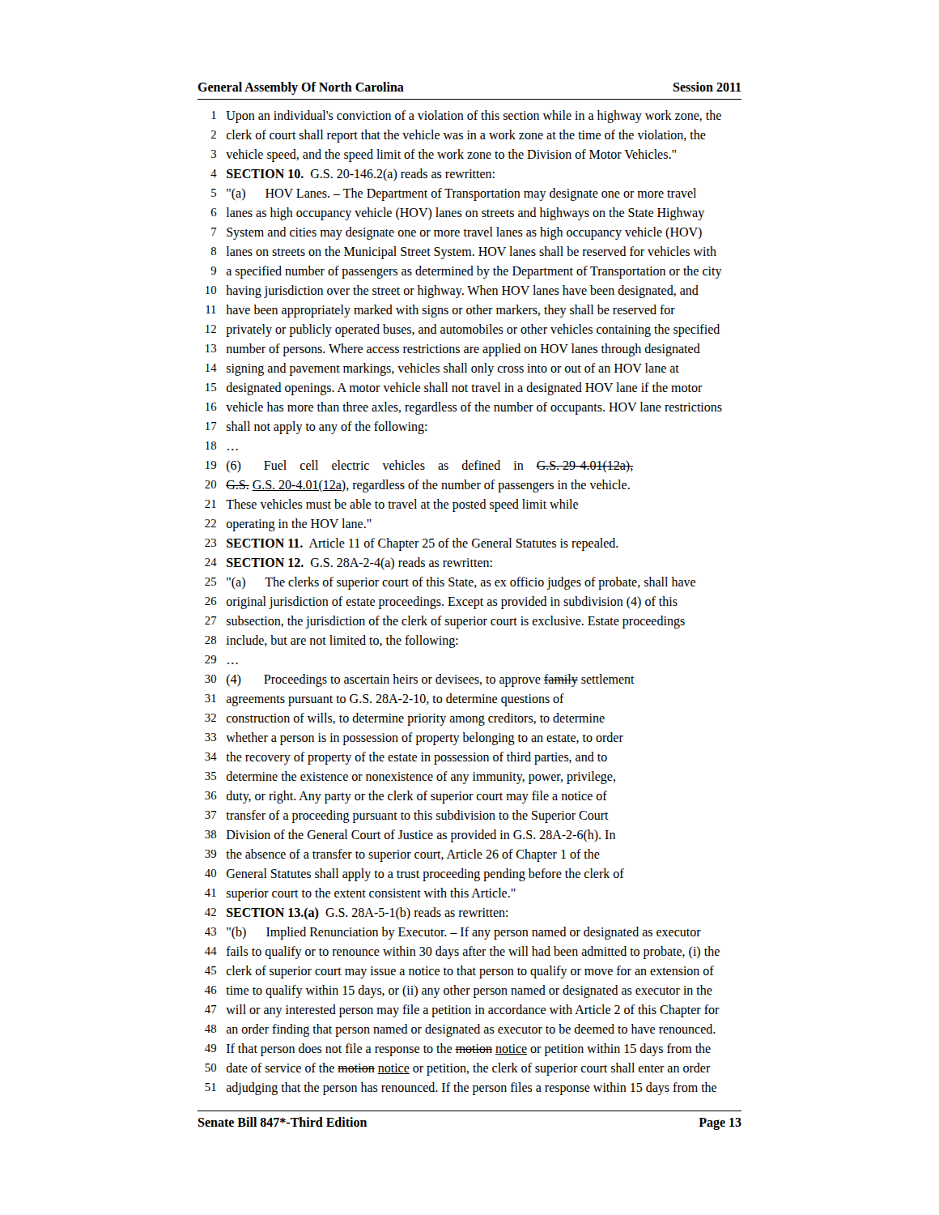General Assembly Of North Carolina
Session 2011
Upon an individual's conviction of a violation of this section while in a highway work zone, the
clerk of court shall report that the vehicle was in a work zone at the time of the violation, the
vehicle speed, and the speed limit of the work zone to the Division of Motor Vehicles."
SECTION 10. G.S. 20-146.2(a) reads as rewritten:
"(a) HOV Lanes. – The Department of Transportation may designate one or more travel
lanes as high occupancy vehicle (HOV) lanes on streets and highways on the State Highway
System and cities may designate one or more travel lanes as high occupancy vehicle (HOV)
lanes on streets on the Municipal Street System. HOV lanes shall be reserved for vehicles with
a specified number of passengers as determined by the Department of Transportation or the city
having jurisdiction over the street or highway. When HOV lanes have been designated, and
have been appropriately marked with signs or other markers, they shall be reserved for
privately or publicly operated buses, and automobiles or other vehicles containing the specified
number of persons. Where access restrictions are applied on HOV lanes through designated
signing and pavement markings, vehicles shall only cross into or out of an HOV lane at
designated openings. A motor vehicle shall not travel in a designated HOV lane if the motor
vehicle has more than three axles, regardless of the number of occupants. HOV lane restrictions
shall not apply to any of the following:
…
(6) Fuel cell electric vehicles as defined in G.S. 29-4.01(12a),
G.S. G.S. 20-4.01(12a), regardless of the number of passengers in the vehicle.
These vehicles must be able to travel at the posted speed limit while
operating in the HOV lane."
SECTION 11. Article 11 of Chapter 25 of the General Statutes is repealed.
SECTION 12. G.S. 28A-2-4(a) reads as rewritten:
"(a) The clerks of superior court of this State, as ex officio judges of probate, shall have
original jurisdiction of estate proceedings. Except as provided in subdivision (4) of this
subsection, the jurisdiction of the clerk of superior court is exclusive. Estate proceedings
include, but are not limited to, the following:
…
(4) Proceedings to ascertain heirs or devisees, to approve family settlement
agreements pursuant to G.S. 28A-2-10, to determine questions of
construction of wills, to determine priority among creditors, to determine
whether a person is in possession of property belonging to an estate, to order
the recovery of property of the estate in possession of third parties, and to
determine the existence or nonexistence of any immunity, power, privilege,
duty, or right. Any party or the clerk of superior court may file a notice of
transfer of a proceeding pursuant to this subdivision to the Superior Court
Division of the General Court of Justice as provided in G.S. 28A-2-6(h). In
the absence of a transfer to superior court, Article 26 of Chapter 1 of the
General Statutes shall apply to a trust proceeding pending before the clerk of
superior court to the extent consistent with this Article."
SECTION 13.(a) G.S. 28A-5-1(b) reads as rewritten:
"(b) Implied Renunciation by Executor. – If any person named or designated as executor
fails to qualify or to renounce within 30 days after the will had been admitted to probate, (i) the
clerk of superior court may issue a notice to that person to qualify or move for an extension of
time to qualify within 15 days, or (ii) any other person named or designated as executor in the
will or any interested person may file a petition in accordance with Article 2 of this Chapter for
an order finding that person named or designated as executor to be deemed to have renounced.
If that person does not file a response to the motion notice or petition within 15 days from the
date of service of the motion notice or petition, the clerk of superior court shall enter an order
adjudging that the person has renounced. If the person files a response within 15 days from the
Senate Bill 847*-Third Edition
Page 13